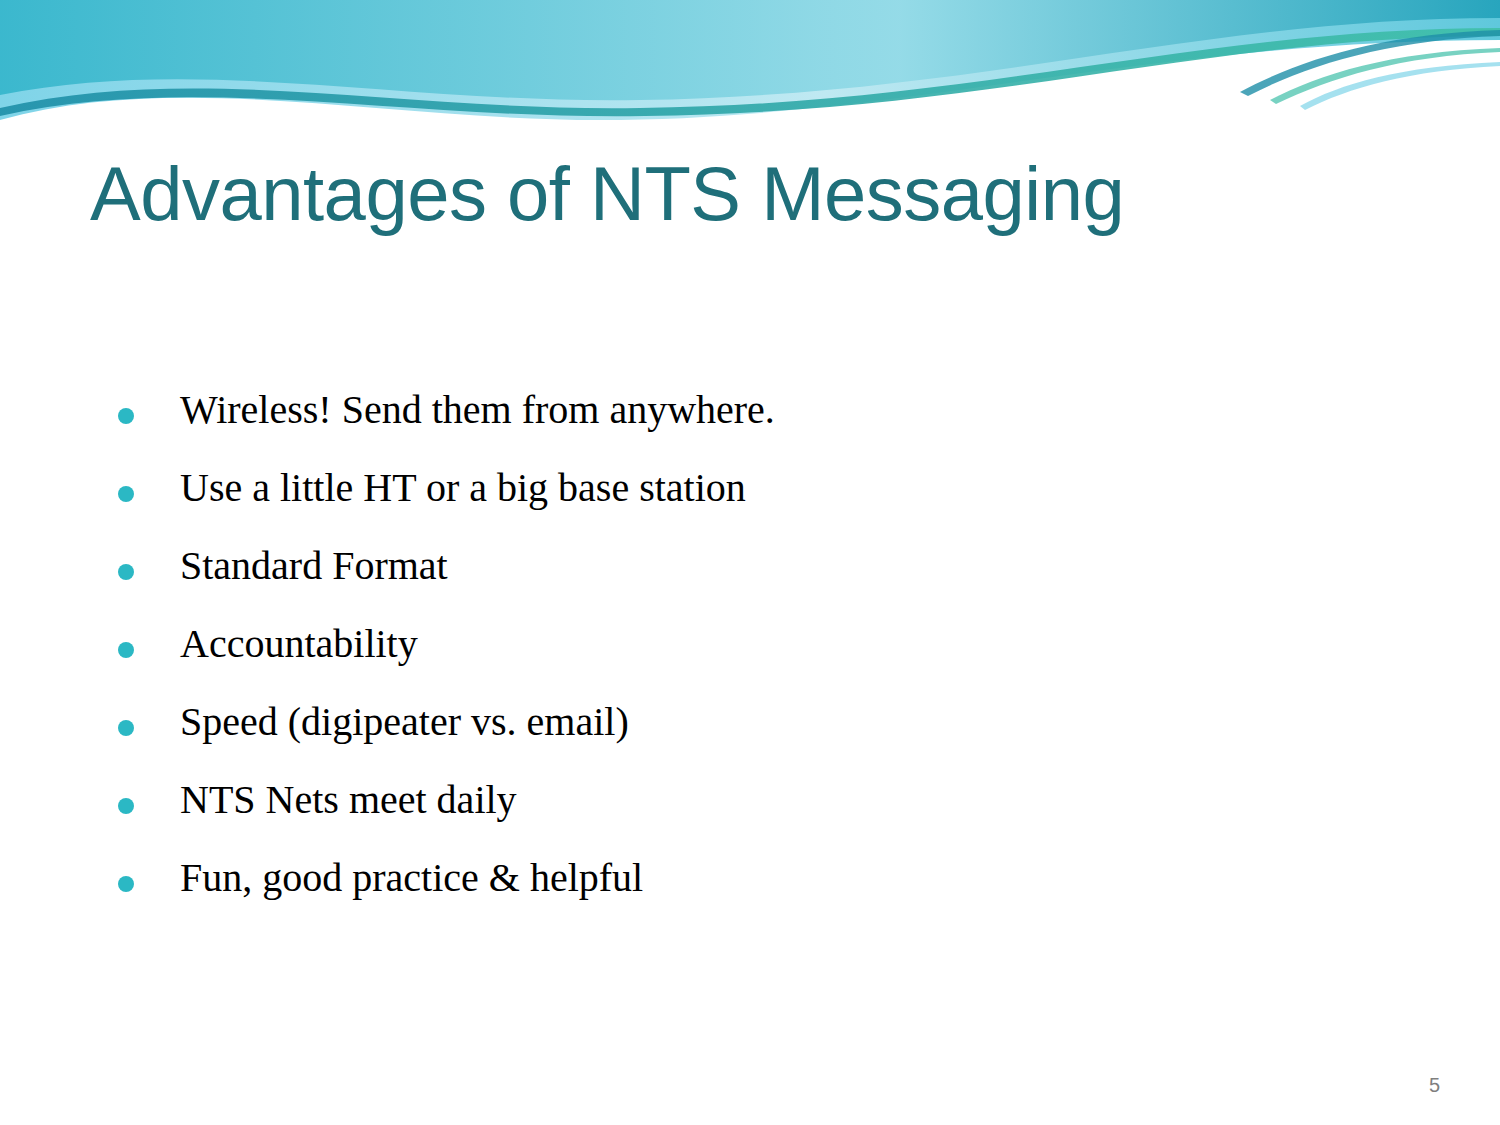Advantages of NTS Messaging
Wireless! Send them from anywhere.
Use a little HT or a big base station
Standard Format
Accountability
Speed (digipeater vs. email)
NTS Nets meet daily
Fun, good practice & helpful
5